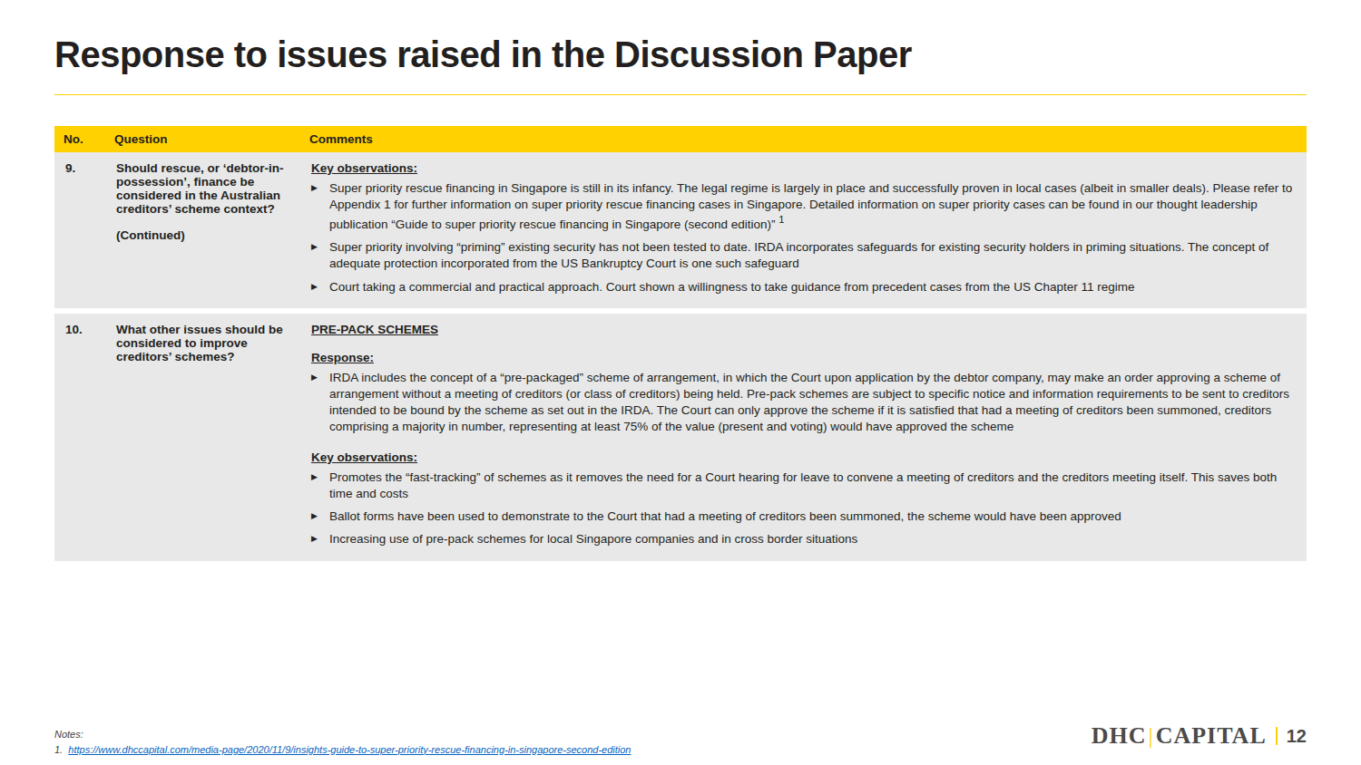Response to issues raised in the Discussion Paper
| No. | Question | Comments |
| --- | --- | --- |
| 9. | Should rescue, or ‘debtor-in-possession’, finance be considered in the Australian creditors’ scheme context? (Continued) | Key observations: Super priority rescue financing in Singapore is still in its infancy. The legal regime is largely in place and successfully proven in local cases (albeit in smaller deals). Please refer to Appendix 1 for further information on super priority rescue financing cases in Singapore. Detailed information on super priority cases can be found in our thought leadership publication “Guide to super priority rescue financing in Singapore (second edition)” 1 Super priority involving “priming” existing security has not been tested to date. IRDA incorporates safeguards for existing security holders in priming situations. The concept of adequate protection incorporated from the US Bankruptcy Court is one such safeguard Court taking a commercial and practical approach. Court shown a willingness to take guidance from precedent cases from the US Chapter 11 regime |
| 10. | What other issues should be considered to improve creditors’ schemes? | PRE-PACK SCHEMES Response: IRDA includes the concept of a “pre-packaged” scheme of arrangement, in which the Court upon application by the debtor company, may make an order approving a scheme of arrangement without a meeting of creditors (or class of creditors) being held. Pre-pack schemes are subject to specific notice and information requirements to be sent to creditors intended to be bound by the scheme as set out in the IRDA. The Court can only approve the scheme if it is satisfied that had a meeting of creditors been summoned, creditors comprising a majority in number, representing at least 75% of the value (present and voting) would have approved the scheme Key observations: Promotes the “fast-tracking” of schemes as it removes the need for a Court hearing for leave to convene a meeting of creditors and the creditors meeting itself. This saves both time and costs Ballot forms have been used to demonstrate to the Court that had a meeting of creditors been summoned, the scheme would have been approved Increasing use of pre-pack schemes for local Singapore companies and in cross border situations |
Notes:
1. https://www.dhccapital.com/media-page/2020/11/9/insights-guide-to-super-priority-rescue-financing-in-singapore-second-edition
DHC|CAPITAL 12